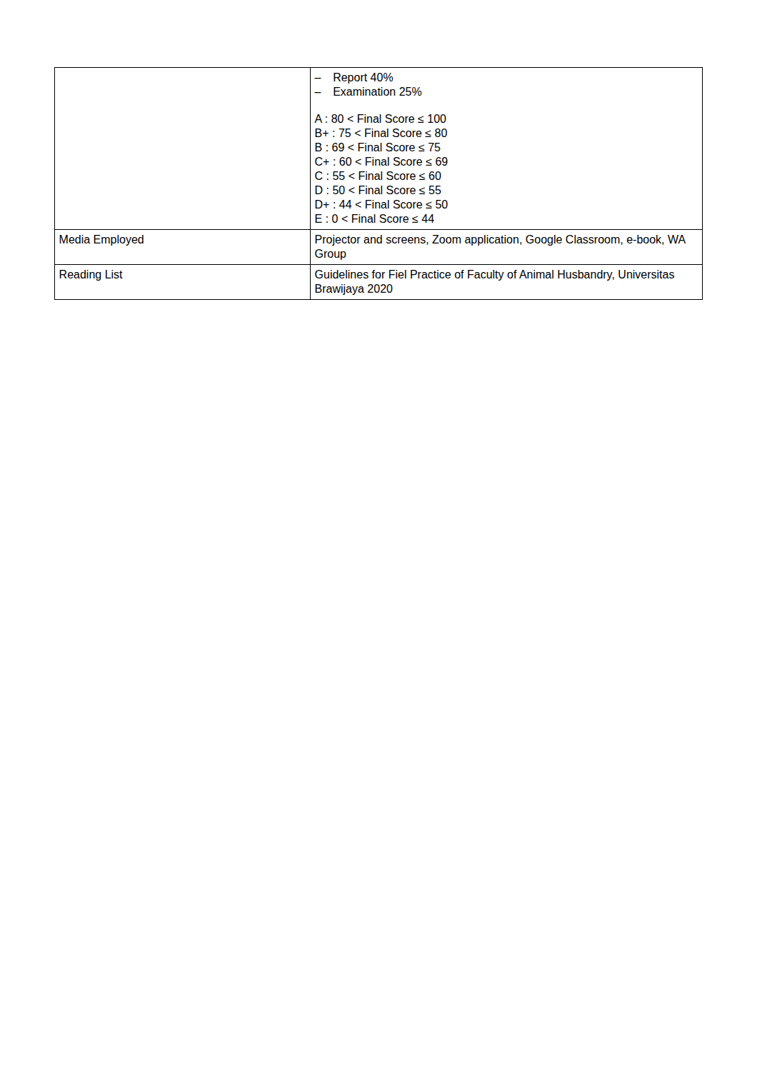| | Report 40% Examination 25% A : 80 < Final Score ≤ 100 B+ : 75 < Final Score ≤ 80 B : 69 < Final Score ≤ 75 C+ : 60 < Final Score ≤ 69 C : 55 < Final Score ≤ 60 D : 50 < Final Score ≤ 55 D+ : 44 < Final Score ≤ 50 E : 0 < Final Score ≤ 44 |
| Media Employed | Projector and screens, Zoom application, Google Classroom, e-book, WA Group |
| Reading List | Guidelines for Fiel Practice of Faculty of Animal Husbandry, Universitas Brawijaya 2020 |